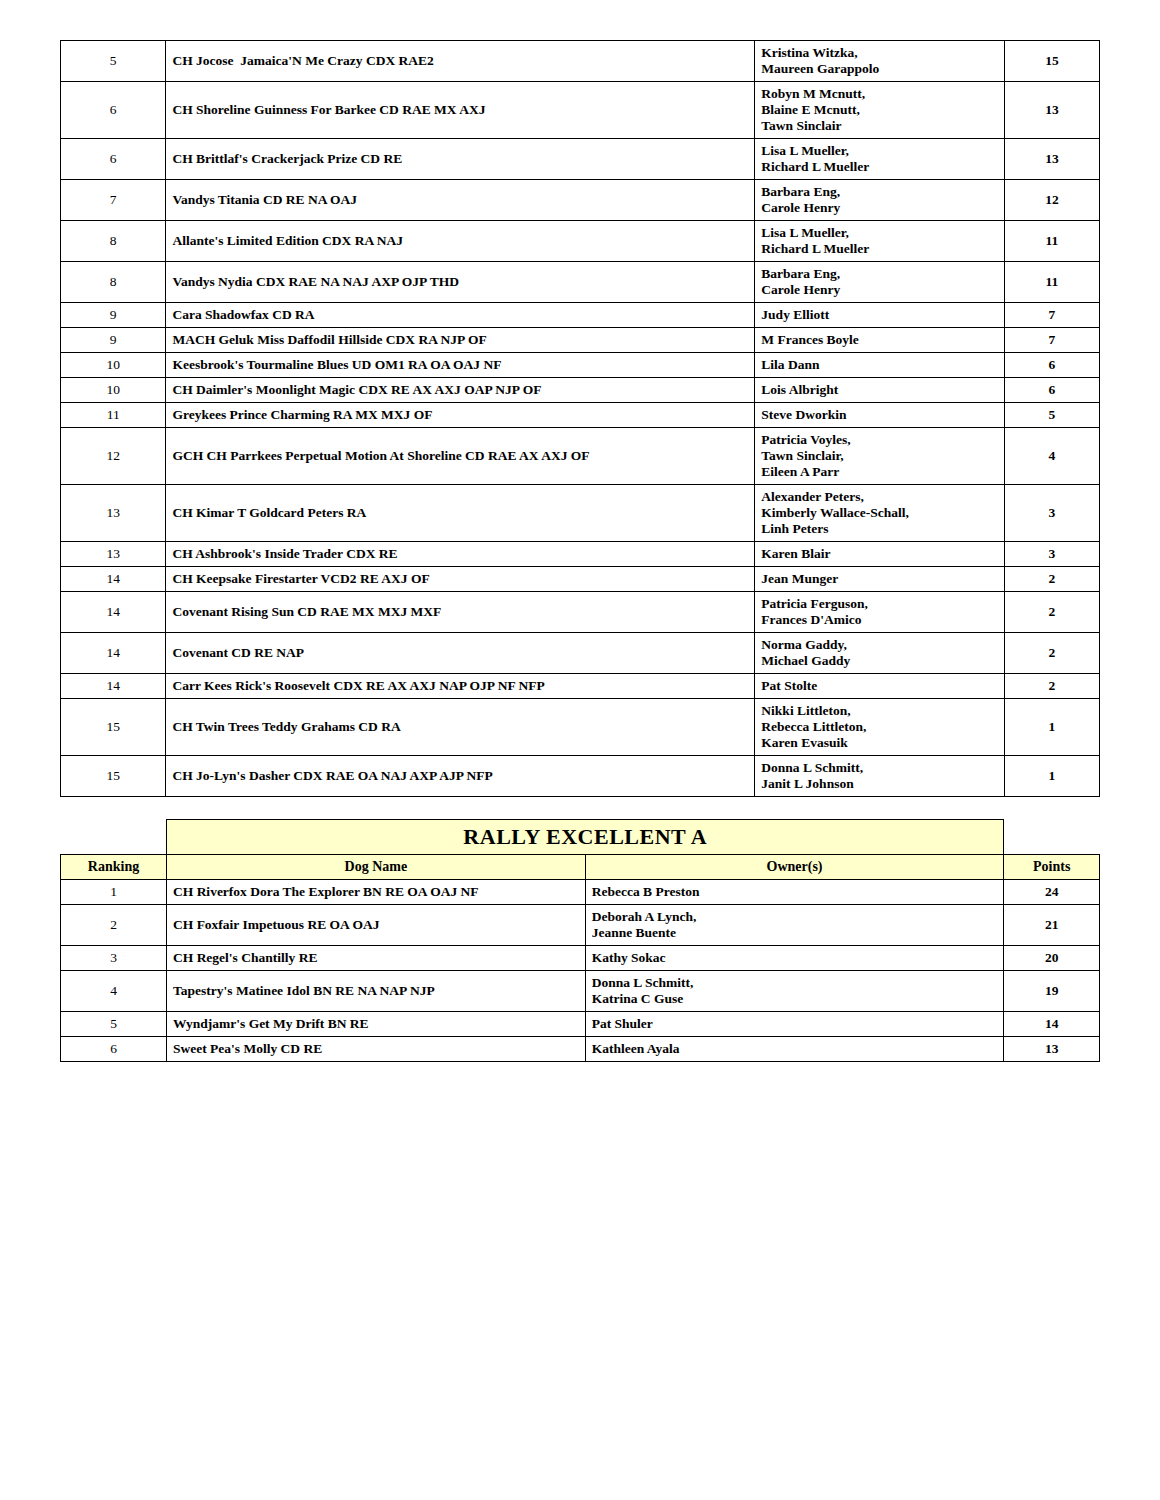| 5 | CH Jocose Jamaica'N Me Crazy CDX RAE2 | Kristina Witzka, Maureen Garappolo | 15 |
| 6 | CH Shoreline Guinness For Barkee CD RAE MX AXJ | Robyn M Mcnutt, Blaine E Mcnutt, Tawn Sinclair | 13 |
| 6 | CH Brittlaf's Crackerjack Prize CD RE | Lisa L Mueller, Richard L Mueller | 13 |
| 7 | Vandys Titania CD RE NA OAJ | Barbara Eng, Carole Henry | 12 |
| 8 | Allante's Limited Edition CDX RA NAJ | Lisa L Mueller, Richard L Mueller | 11 |
| 8 | Vandys Nydia CDX RAE NA NAJ AXP OJP THD | Barbara Eng, Carole Henry | 11 |
| 9 | Cara Shadowfax CD RA | Judy Elliott | 7 |
| 9 | MACH Geluk Miss Daffodil Hillside CDX RA NJP OF | M Frances Boyle | 7 |
| 10 | Keesbrook's Tourmaline Blues UD OM1 RA OA OAJ NF | Lila Dann | 6 |
| 10 | CH Daimler's Moonlight Magic CDX RE AX AXJ OAP NJP OF | Lois Albright | 6 |
| 11 | Greykees Prince Charming RA MX MXJ OF | Steve Dworkin | 5 |
| 12 | GCH CH Parrkees Perpetual Motion At Shoreline CD RAE AX AXJ OF | Patricia Voyles, Tawn Sinclair, Eileen A Parr | 4 |
| 13 | CH Kimar T Goldcard Peters RA | Alexander Peters, Kimberly Wallace-Schall, Linh Peters | 3 |
| 13 | CH Ashbrook's Inside Trader CDX RE | Karen Blair | 3 |
| 14 | CH Keepsake Firestarter VCD2 RE AXJ OF | Jean Munger | 2 |
| 14 | Covenant Rising Sun CD RAE MX MXJ MXF | Patricia Ferguson, Frances D'Amico | 2 |
| 14 | Covenant CD RE NAP | Norma Gaddy, Michael Gaddy | 2 |
| 14 | Carr Kees Rick's Roosevelt CDX RE AX AXJ NAP OJP NF NFP | Pat Stolte | 2 |
| 15 | CH Twin Trees Teddy Grahams CD RA | Nikki Littleton, Rebecca Littleton, Karen Evasuik | 1 |
| 15 | CH Jo-Lyn's Dasher CDX RAE OA NAJ AXP AJP NFP | Donna L Schmitt, Janit L Johnson | 1 |
| | RALLY EXCELLENT A | |
| Ranking | Dog Name | Owner(s) | Points |
| 1 | CH Riverfox Dora The Explorer BN RE OA OAJ NF | Rebecca B Preston | 24 |
| 2 | CH Foxfair Impetuous RE OA OAJ | Deborah A Lynch, Jeanne Buente | 21 |
| 3 | CH Regel's Chantilly RE | Kathy Sokac | 20 |
| 4 | Tapestry's Matinee Idol BN RE NA NAP NJP | Donna L Schmitt, Katrina C Guse | 19 |
| 5 | Wyndjamr's Get My Drift BN RE | Pat Shuler | 14 |
| 6 | Sweet Pea's Molly CD RE | Kathleen Ayala | 13 |